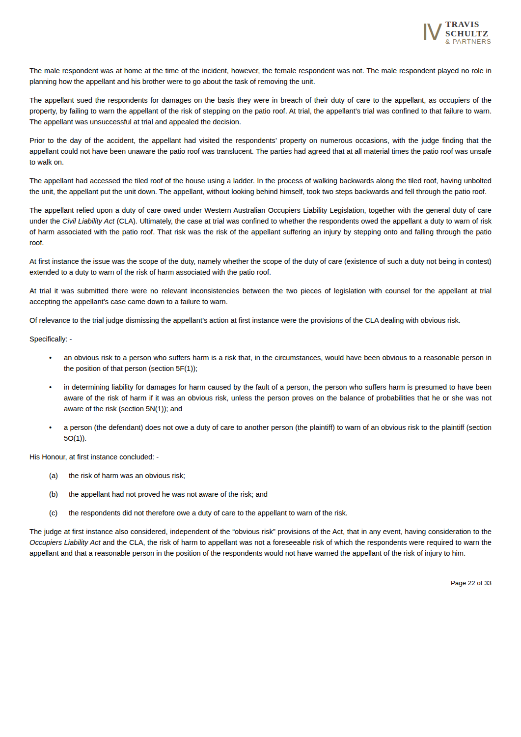Ⅳ
TRAVIS
SCHULTZ
& PARTNERS
The male respondent was at home at the time of the incident, however, the female respondent was not. The male respondent played no role in planning how the appellant and his brother were to go about the task of removing the unit.
The appellant sued the respondents for damages on the basis they were in breach of their duty of care to the appellant, as occupiers of the property, by failing to warn the appellant of the risk of stepping on the patio roof. At trial, the appellant’s trial was confined to that failure to warn. The appellant was unsuccessful at trial and appealed the decision.
Prior to the day of the accident, the appellant had visited the respondents’ property on numerous occasions, with the judge finding that the appellant could not have been unaware the patio roof was translucent. The parties had agreed that at all material times the patio roof was unsafe to walk on.
The appellant had accessed the tiled roof of the house using a ladder. In the process of walking backwards along the tiled roof, having unbolted the unit, the appellant put the unit down. The appellant, without looking behind himself, took two steps backwards and fell through the patio roof.
The appellant relied upon a duty of care owed under Western Australian Occupiers Liability Legislation, together with the general duty of care under the Civil Liability Act (CLA). Ultimately, the case at trial was confined to whether the respondents owed the appellant a duty to warn of risk of harm associated with the patio roof. That risk was the risk of the appellant suffering an injury by stepping onto and falling through the patio roof.
At first instance the issue was the scope of the duty, namely whether the scope of the duty of care (existence of such a duty not being in contest) extended to a duty to warn of the risk of harm associated with the patio roof.
At trial it was submitted there were no relevant inconsistencies between the two pieces of legislation with counsel for the appellant at trial accepting the appellant’s case came down to a failure to warn.
Of relevance to the trial judge dismissing the appellant’s action at first instance were the provisions of the CLA dealing with obvious risk.
Specifically: -
an obvious risk to a person who suffers harm is a risk that, in the circumstances, would have been obvious to a reasonable person in the position of that person (section 5F(1));
in determining liability for damages for harm caused by the fault of a person, the person who suffers harm is presumed to have been aware of the risk of harm if it was an obvious risk, unless the person proves on the balance of probabilities that he or she was not aware of the risk (section 5N(1)); and
a person (the defendant) does not owe a duty of care to another person (the plaintiff) to warn of an obvious risk to the plaintiff (section 5O(1)).
His Honour, at first instance concluded: -
the risk of harm was an obvious risk;
the appellant had not proved he was not aware of the risk; and
the respondents did not therefore owe a duty of care to the appellant to warn of the risk.
The judge at first instance also considered, independent of the “obvious risk” provisions of the Act, that in any event, having consideration to the Occupiers Liability Act and the CLA, the risk of harm to appellant was not a foreseeable risk of which the respondents were required to warn the appellant and that a reasonable person in the position of the respondents would not have warned the appellant of the risk of injury to him.
Page 22 of 33